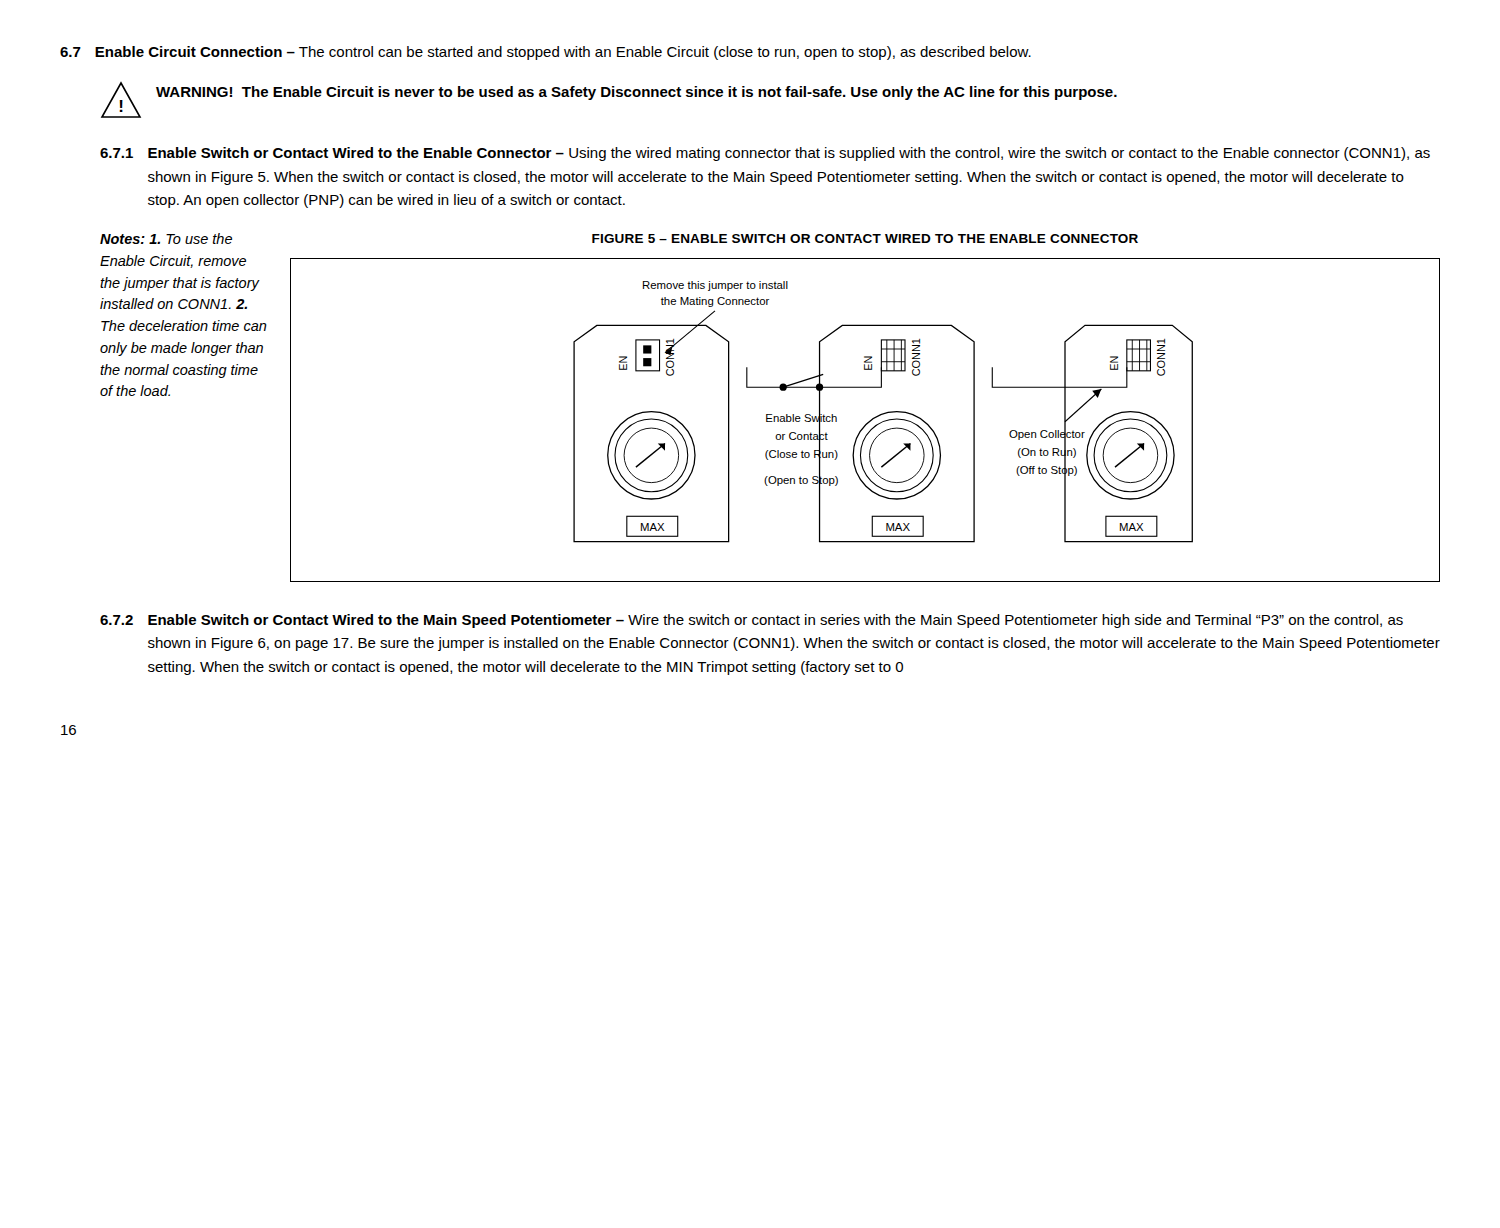6.7
Enable Circuit Connection – The control can be started and stopped with an Enable Circuit (close to run, open to stop), as described below.
!
WARNING! The Enable Circuit is never to be used as a Safety Disconnect since it is not fail-safe. Use only the AC line for this purpose.
6.7.1
Enable Switch or Contact Wired to the Enable Connector – Using the wired mating connector that is supplied with the control, wire the switch or contact to the Enable connector (CONN1), as shown in Figure 5. When the switch or contact is closed, the motor will accelerate to the Main Speed Potentiometer setting. When the switch or contact is opened, the motor will decelerate to stop. An open collector (PNP) can be wired in lieu of a switch or contact.
Notes: 1. To use the Enable Circuit, remove the jumper that is factory installed on CONN1. 2. The deceleration time can only be made longer than the normal coasting time of the load.
FIGURE 5 – ENABLE SWITCH OR CONTACT WIRED TO THE ENABLE CONNECTOR
Remove this jumper to install the Mating Connector EN CONN1 MAX EN CONN1 Enable Switch or Contact (Close to Run) (Open to Stop) MAX EN CONN1 Open Collector (On to Run) (Off to Stop) MAX
6.7.2
Enable Switch or Contact Wired to the Main Speed Potentiometer – Wire the switch or contact in series with the Main Speed Potentiometer high side and Terminal “P3” on the control, as shown in Figure 6, on page 17. Be sure the jumper is installed on the Enable Connector (CONN1). When the switch or contact is closed, the motor will accelerate to the Main Speed Potentiometer setting. When the switch or contact is opened, the motor will decelerate to the MIN Trimpot setting (factory set to 0
16